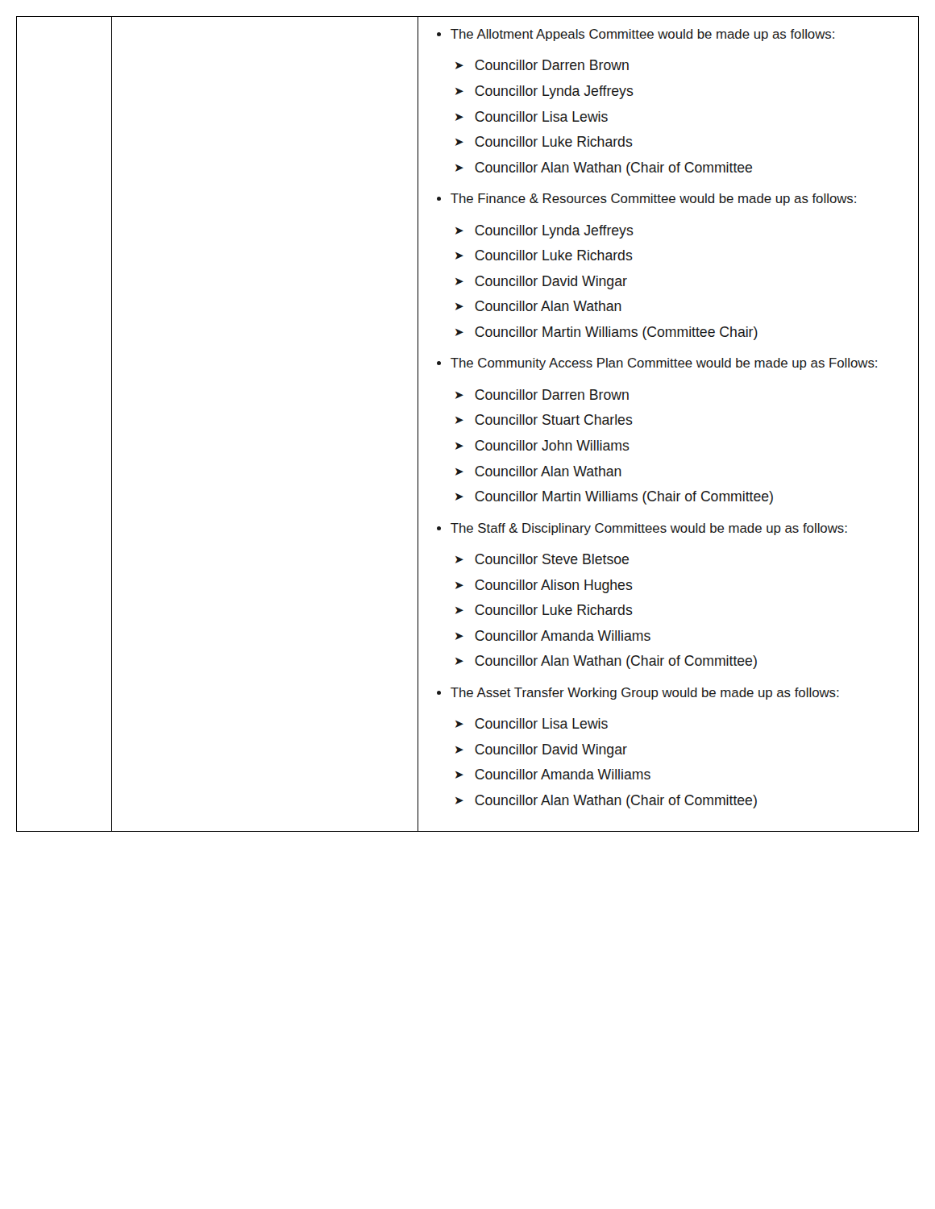| | | The Allotment Appeals Committee would be made up as follows: Councillor Darren Brown Councillor Lynda Jeffreys Councillor Lisa Lewis Councillor Luke Richards Councillor Alan Wathan (Chair of Committee The Finance & Resources Committee would be made up as follows: Councillor Lynda Jeffreys Councillor Luke Richards Councillor David Wingar Councillor Alan Wathan Councillor Martin Williams (Committee Chair) The Community Access Plan Committee would be made up as Follows: Councillor Darren Brown Councillor Stuart Charles Councillor John Williams Councillor Alan Wathan Councillor Martin Williams (Chair of Committee) The Staff & Disciplinary Committees would be made up as follows: Councillor Steve Bletsoe Councillor Alison Hughes Councillor Luke Richards Councillor Amanda Williams Councillor Alan Wathan (Chair of Committee) The Asset Transfer Working Group would be made up as follows: Councillor Lisa Lewis Councillor David Wingar Councillor Amanda Williams Councillor Alan Wathan (Chair of Committee) |